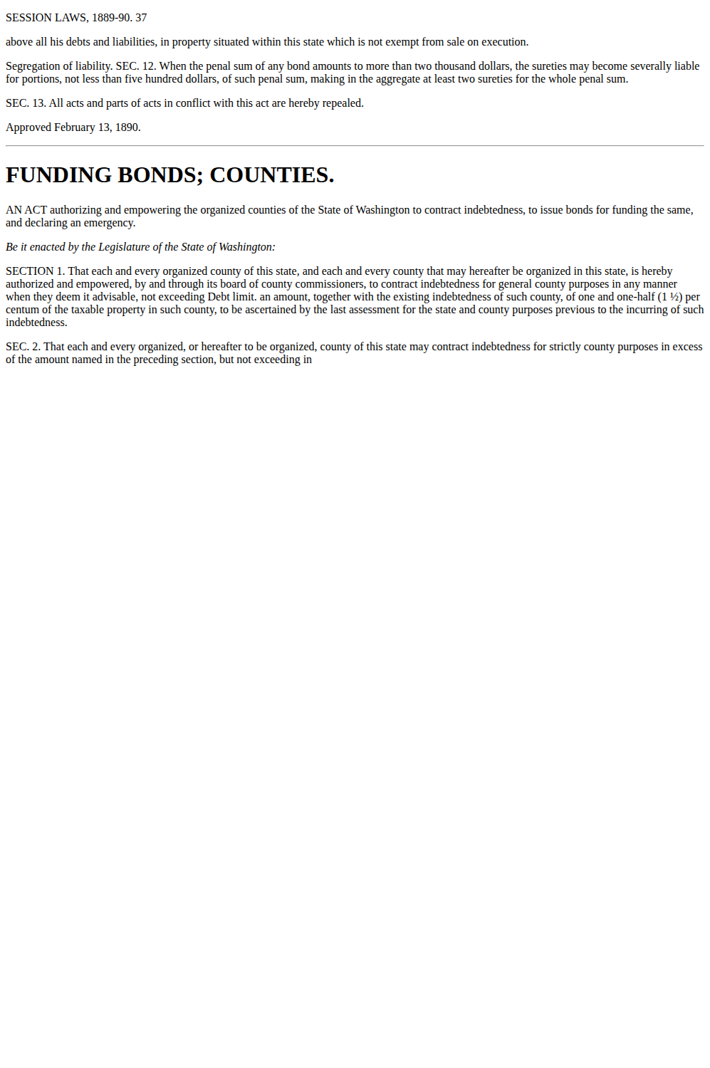SESSION LAWS, 1889-90. 37
above all his debts and liabilities, in property situated within this state which is not exempt from sale on execution.
Segregation of liability. SEC. 12. When the penal sum of any bond amounts to more than two thousand dollars, the sureties may become severally liable for portions, not less than five hundred dollars, of such penal sum, making in the aggregate at least two sureties for the whole penal sum.
SEC. 13. All acts and parts of acts in conflict with this act are hereby repealed.
Approved February 13, 1890.
FUNDING BONDS; COUNTIES.
AN ACT authorizing and empowering the organized counties of the State of Washington to contract indebtedness, to issue bonds for funding the same, and declaring an emergency.
Be it enacted by the Legislature of the State of Washington:
SECTION 1. That each and every organized county of this state, and each and every county that may hereafter be organized in this state, is hereby authorized and empowered, by and through its board of county commissioners, to contract indebtedness for general county purposes in any manner when they deem it advisable, not exceeding Debt limit. an amount, together with the existing indebtedness of such county, of one and one-half (1 ½) per centum of the taxable property in such county, to be ascertained by the last assessment for the state and county purposes previous to the incurring of such indebtedness.
SEC. 2. That each and every organized, or hereafter to be organized, county of this state may contract indebtedness for strictly county purposes in excess of the amount named in the preceding section, but not exceeding in